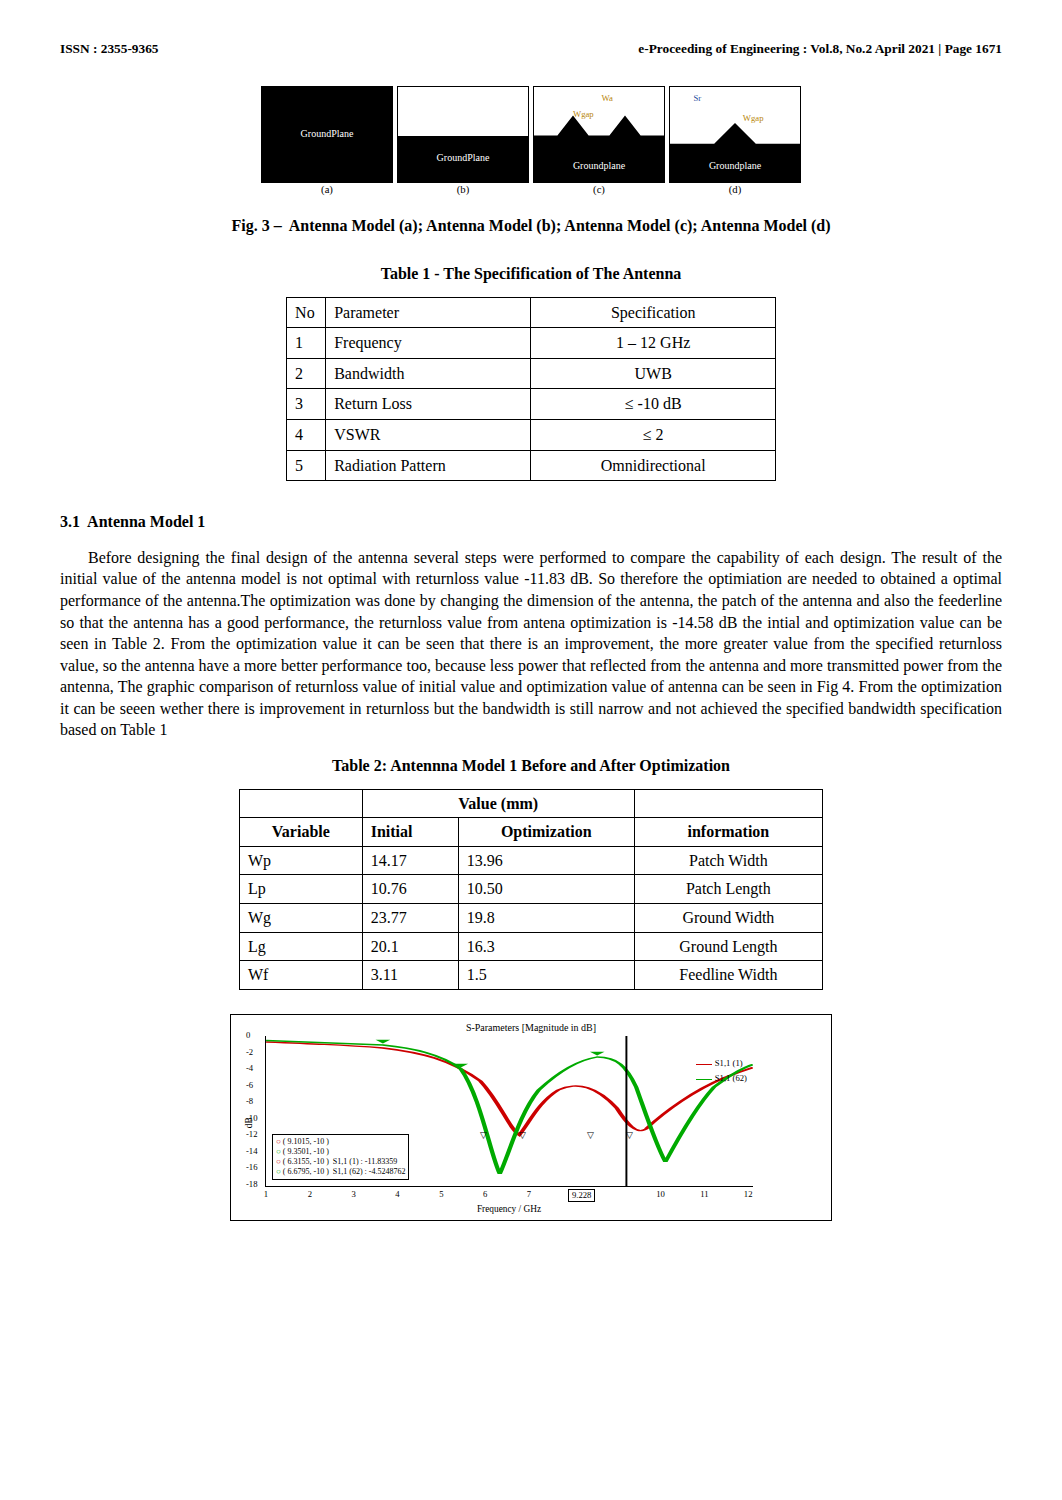ISSN : 2355-9365
e-Proceeding of Engineering : Vol.8, No.2 April 2021 | Page 1671
GroundPlane
(a)
GroundPlane
(b)
Wa Wgap Wu Sg Groundplane
(c)
Sr Wgap Wu Groundplane
(d)
Fig. 3 – Antenna Model (a); Antenna Model (b); Antenna Model (c); Antenna Model (d)
Table 1 - The Specifification of The Antenna
| No | Parameter | Specification |
| 1 | Frequency | 1 – 12 GHz |
| 2 | Bandwidth | UWB |
| 3 | Return Loss | ≤ -10 dB |
| 4 | VSWR | ≤ 2 |
| 5 | Radiation Pattern | Omnidirectional |
3.1 Antenna Model 1
Before designing the final design of the antenna several steps were performed to compare the capability of each design. The result of the initial value of the antenna model is not optimal with returnloss value -11.83 dB. So therefore the optimiation are needed to obtained a optimal performance of the antenna.The optimization was done by changing the dimension of the antenna, the patch of the antenna and also the feederline so that the antenna has a good performance, the returnloss value from antena optimization is -14.58 dB the intial and optimization value can be seen in Table 2. From the optimization value it can be seen that there is an improvement, the more greater value from the specified returnloss value, so the antenna have a more better performance too, because less power that reflected from the antenna and more transmitted power from the antenna, The graphic comparison of returnloss value of initial value and optimization value of antenna can be seen in Fig 4. From the optimization it can be seeen wether there is improvement in returnloss but the bandwidth is still narrow and not achieved the specified bandwidth specification based on Table 1
Table 2: Antennna Model 1 Before and After Optimization
| | Value (mm) | |
| --- | --- | --- |
| Variable | Initial | Optimization | information |
| Wp | 14.17 | 13.96 | Patch Width |
| Lp | 10.76 | 10.50 | Patch Length |
| Wg | 23.77 | 19.8 | Ground Width |
| Lg | 20.1 | 16.3 | Ground Length |
| Wf | 3.11 | 1.5 | Feedline Width |
S-Parameters [Magnitude in dB]
dB 0 -2 -4 -6 -8 -10 -12 -14 -16 -18 1 2 3 4 5 6 7 8 10 11 12 ▽ ▽ ▽ ▽
S1,1 (1)
S1,1 (62)
○ ( 9.1015, -10 )
○ ( 9.3501, -10 )
○ ( 6.3155, -10 ) S1,1 (1) : -11.83359
○ ( 6.6795, -10 ) S1,1 (62) : -4.5248762
9.228
Frequency / GHz